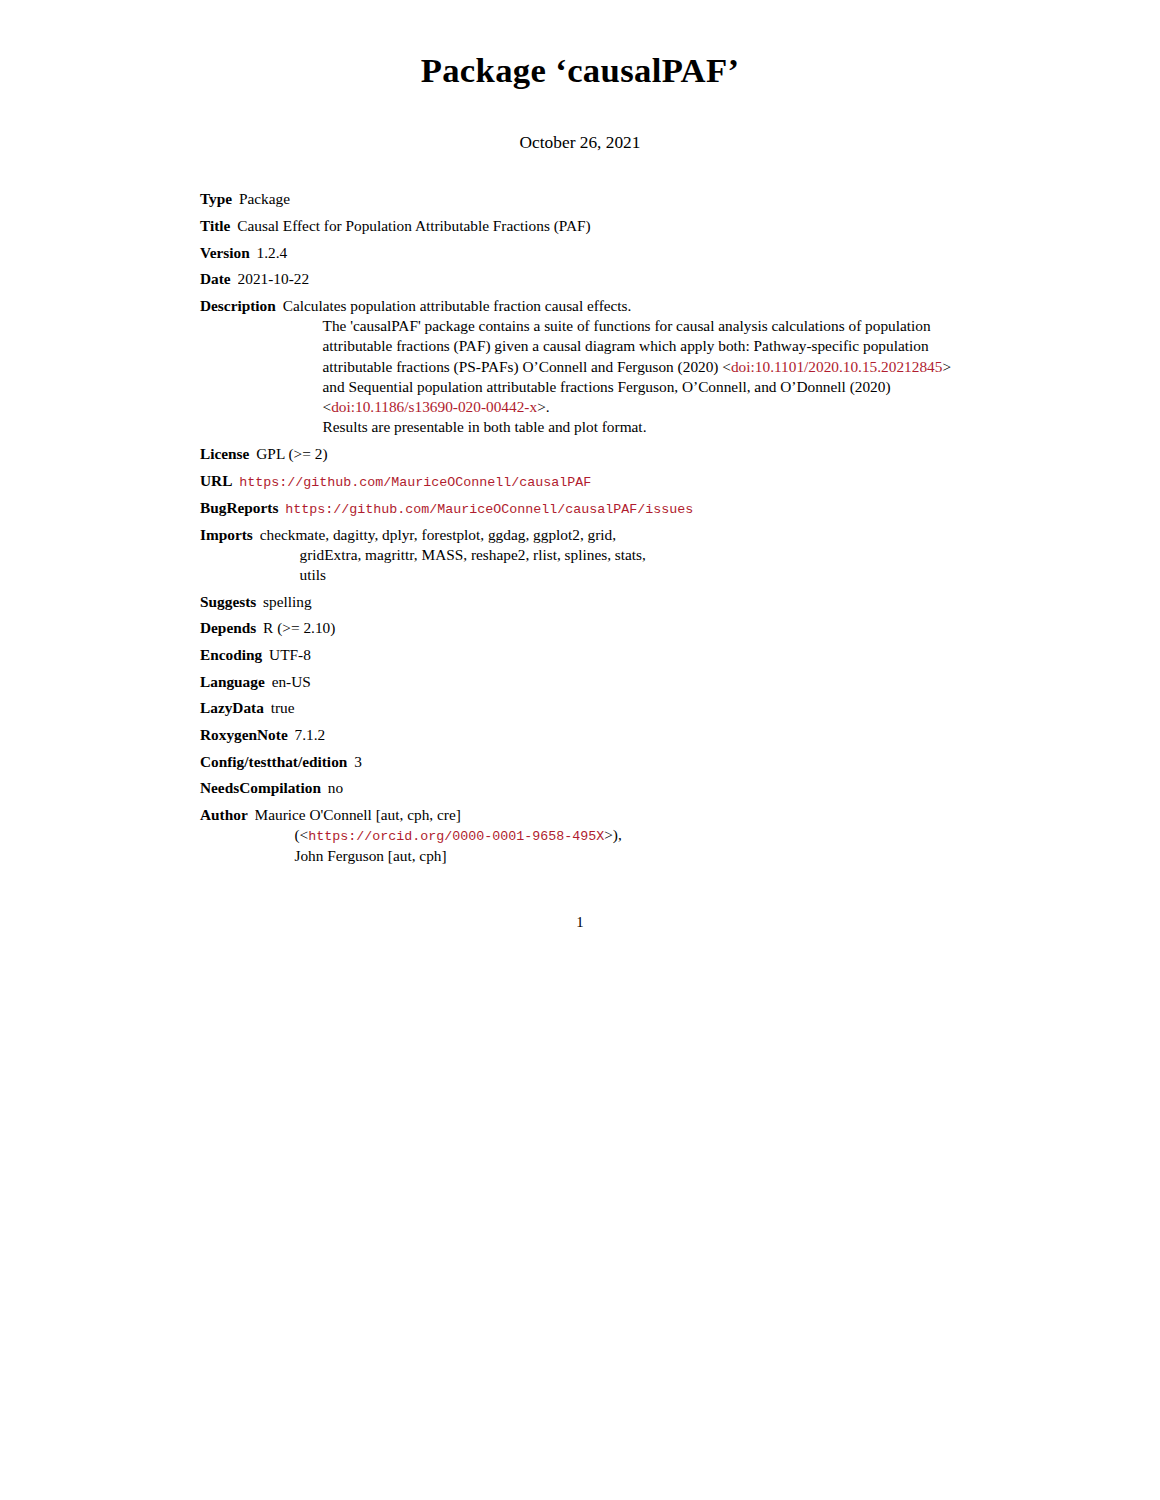Package ‘causalPAF’
October 26, 2021
Type
Package
Title
Causal Effect for Population Attributable Fractions (PAF)
Version
1.2.4
Date
2021-10-22
Description
Calculates population attributable fraction causal effects.
The 'causalPAF' package contains a suite of functions for causal analysis calculations of population attributable fractions (PAF) given a causal diagram which apply both: Pathway-specific population attributable fractions (PS-PAFs) O’Connell and Ferguson (2020) <doi:10.1101/2020.10.15.20212845> and Sequential population attributable fractions Ferguson, O’Connell, and O’Donnell (2020) <doi:10.1186/s13690-020-00442-x>.
Results are presentable in both table and plot format.
License
GPL (>= 2)
URL
https://github.com/MauriceOConnell/causalPAF
BugReports
https://github.com/MauriceOConnell/causalPAF/issues
Imports
checkmate, dagitty, dplyr, forestplot, ggdag, ggplot2, grid,
gridExtra, magrittr, MASS, reshape2, rlist, splines, stats,
utils
Suggests
spelling
Depends
R (>= 2.10)
Encoding
UTF-8
Language
en-US
LazyData
true
RoxygenNote
7.1.2
Config/testthat/edition
3
NeedsCompilation
no
Author
Maurice O'Connell [aut, cph, cre]
(<https://orcid.org/0000-0001-9658-495X>),
John Ferguson [aut, cph]
1